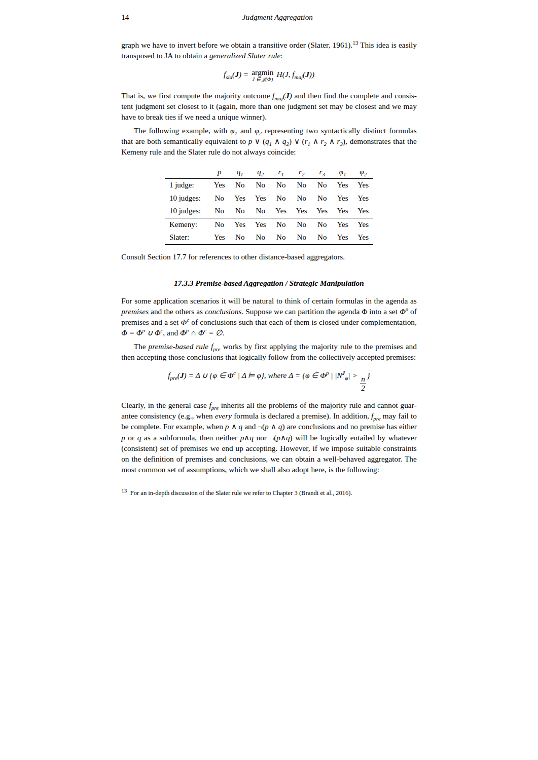14 Judgment Aggregation
graph we have to invert before we obtain a transitive order (Slater, 1961).13 This idea is easily transposed to JA to obtain a generalized Slater rule:
fsla(J) = argmin J ∈ 𝒥(Φ) H(J, fmaj(J))
That is, we first compute the majority outcome fmaj(J) and then find the complete and consistent judgment set closest to it (again, more than one judgment set may be closest and we may have to break ties if we need a unique winner).
The following example, with φ1 and φ2 representing two syntactically distinct formulas that are both semantically equivalent to p ∨ (q1 ∧ q2) ∨ (r1 ∧ r2 ∧ r3), demonstrates that the Kemeny rule and the Slater rule do not always coincide:
| | p | q 1 | q 2 | r 1 | r 2 | r 3 | φ 1 | φ 2 |
| --- | --- | --- | --- | --- | --- | --- | --- | --- |
| 1 judge: | Yes | No | No | No | No | No | Yes | Yes |
| 10 judges: | No | Yes | Yes | No | No | No | Yes | Yes |
| 10 judges: | No | No | No | Yes | Yes | Yes | Yes | Yes |
| Kemeny: | No | Yes | Yes | No | No | No | Yes | Yes |
| Slater: | Yes | No | No | No | No | No | Yes | Yes |
Consult Section 17.7 for references to other distance-based aggregators.
17.3.3 Premise-based Aggregation / Strategic Manipulation
For some application scenarios it will be natural to think of certain formulas in the agenda as premises and the others as conclusions. Suppose we can partition the agenda Φ into a set Φp of premises and a set Φc of conclusions such that each of them is closed under complementation, Φ = Φp ∪ Φc, and Φp ∩ Φc = ∅.
The premise-based rule fpre works by first applying the majority rule to the premises and then accepting those conclusions that logically follow from the collectively accepted premises:
fpre(J) = Δ ∪ {φ ∈ Φc | Δ ⊨ φ}, where Δ = {φ ∈ Φp | |NJφ| > n 2}
Clearly, in the general case fpre inherits all the problems of the majority rule and cannot guarantee consistency (e.g., when every formula is declared a premise). In addition, fpre may fail to be complete. For example, when p ∧ q and ¬(p ∧ q) are conclusions and no premise has either p or q as a subformula, then neither p∧q nor ¬(p∧q) will be logically entailed by whatever (consistent) set of premises we end up accepting. However, if we impose suitable constraints on the definition of premises and conclusions, we can obtain a well-behaved aggregator. The most common set of assumptions, which we shall also adopt here, is the following:
13 For an in-depth discussion of the Slater rule we refer to Chapter 3 (Brandt et al., 2016).